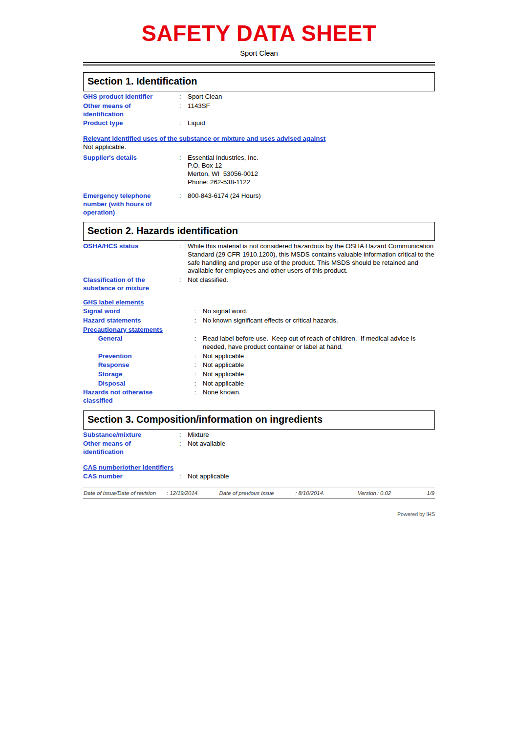SAFETY DATA SHEET
Sport Clean
Section 1. Identification
| GHS product identifier | : | Sport Clean |
| Other means of identification | : | 1143SF |
| Product type | : | Liquid |
Relevant identified uses of the substance or mixture and uses advised against
Not applicable.
| Supplier's details | : | Essential Industries, Inc. P.O. Box 12 Merton, WI 53056-0012 Phone: 262-538-1122 |
| Emergency telephone number (with hours of operation) | : | 800-843-6174 (24 Hours) |
Section 2. Hazards identification
| OSHA/HCS status | : | While this material is not considered hazardous by the OSHA Hazard Communication Standard (29 CFR 1910.1200), this MSDS contains valuable information critical to the safe handling and proper use of the product. This MSDS should be retained and available for employees and other users of this product. |
| Classification of the substance or mixture | : | Not classified. |
GHS label elements
| Signal word | : | No signal word. |
| Hazard statements | : | No known significant effects or critical hazards. |
| Precautionary statements | | |
| General | : | Read label before use. Keep out of reach of children. If medical advice is needed, have product container or label at hand. |
| Prevention | : | Not applicable |
| Response | : | Not applicable |
| Storage | : | Not applicable |
| Disposal | : | Not applicable |
| Hazards not otherwise classified | : | None known. |
Section 3. Composition/information on ingredients
| Substance/mixture | : | Mixture |
| Other means of identification | : | Not available |
CAS number/other identifiers
| CAS number | : | Not applicable |
| Date of issue/Date of revision | : 12/19/2014. | Date of previous issue | : 8/10/2014. | Version | : 0.02 | 1/9 |
Powered by IHS